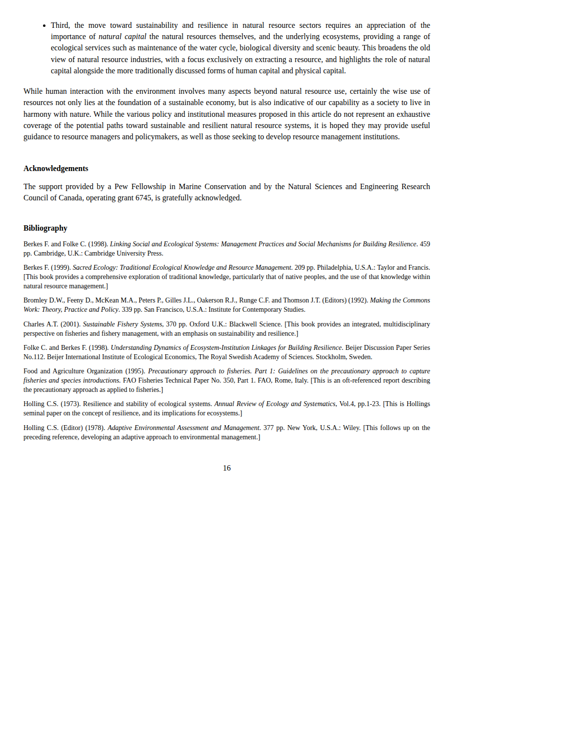Third, the move toward sustainability and resilience in natural resource sectors requires an appreciation of the importance of natural capital the natural resources themselves, and the underlying ecosystems, providing a range of ecological services such as maintenance of the water cycle, biological diversity and scenic beauty. This broadens the old view of natural resource industries, with a focus exclusively on extracting a resource, and highlights the role of natural capital alongside the more traditionally discussed forms of human capital and physical capital.
While human interaction with the environment involves many aspects beyond natural resource use, certainly the wise use of resources not only lies at the foundation of a sustainable economy, but is also indicative of our capability as a society to live in harmony with nature. While the various policy and institutional measures proposed in this article do not represent an exhaustive coverage of the potential paths toward sustainable and resilient natural resource systems, it is hoped they may provide useful guidance to resource managers and policymakers, as well as those seeking to develop resource management institutions.
Acknowledgements
The support provided by a Pew Fellowship in Marine Conservation and by the Natural Sciences and Engineering Research Council of Canada, operating grant 6745, is gratefully acknowledged.
Bibliography
Berkes F. and Folke C. (1998). Linking Social and Ecological Systems: Management Practices and Social Mechanisms for Building Resilience. 459 pp. Cambridge, U.K.: Cambridge University Press.
Berkes F. (1999). Sacred Ecology: Traditional Ecological Knowledge and Resource Management. 209 pp. Philadelphia, U.S.A.: Taylor and Francis. [This book provides a comprehensive exploration of traditional knowledge, particularly that of native peoples, and the use of that knowledge within natural resource management.]
Bromley D.W., Feeny D., McKean M.A., Peters P., Gilles J.L., Oakerson R.J., Runge C.F. and Thomson J.T. (Editors) (1992). Making the Commons Work: Theory, Practice and Policy. 339 pp. San Francisco, U.S.A.: Institute for Contemporary Studies.
Charles A.T. (2001). Sustainable Fishery Systems, 370 pp. Oxford U.K.: Blackwell Science. [This book provides an integrated, multidisciplinary perspective on fisheries and fishery management, with an emphasis on sustainability and resilience.]
Folke C. and Berkes F. (1998). Understanding Dynamics of Ecosystem-Institution Linkages for Building Resilience. Beijer Discussion Paper Series No.112. Beijer International Institute of Ecological Economics, The Royal Swedish Academy of Sciences. Stockholm, Sweden.
Food and Agriculture Organization (1995). Precautionary approach to fisheries. Part 1: Guidelines on the precautionary approach to capture fisheries and species introductions. FAO Fisheries Technical Paper No. 350, Part 1. FAO, Rome, Italy. [This is an oft-referenced report describing the precautionary approach as applied to fisheries.]
Holling C.S. (1973). Resilience and stability of ecological systems. Annual Review of Ecology and Systematics, Vol.4, pp.1-23. [This is Hollings seminal paper on the concept of resilience, and its implications for ecosystems.]
Holling C.S. (Editor) (1978). Adaptive Environmental Assessment and Management. 377 pp. New York, U.S.A.: Wiley. [This follows up on the preceding reference, developing an adaptive approach to environmental management.]
16